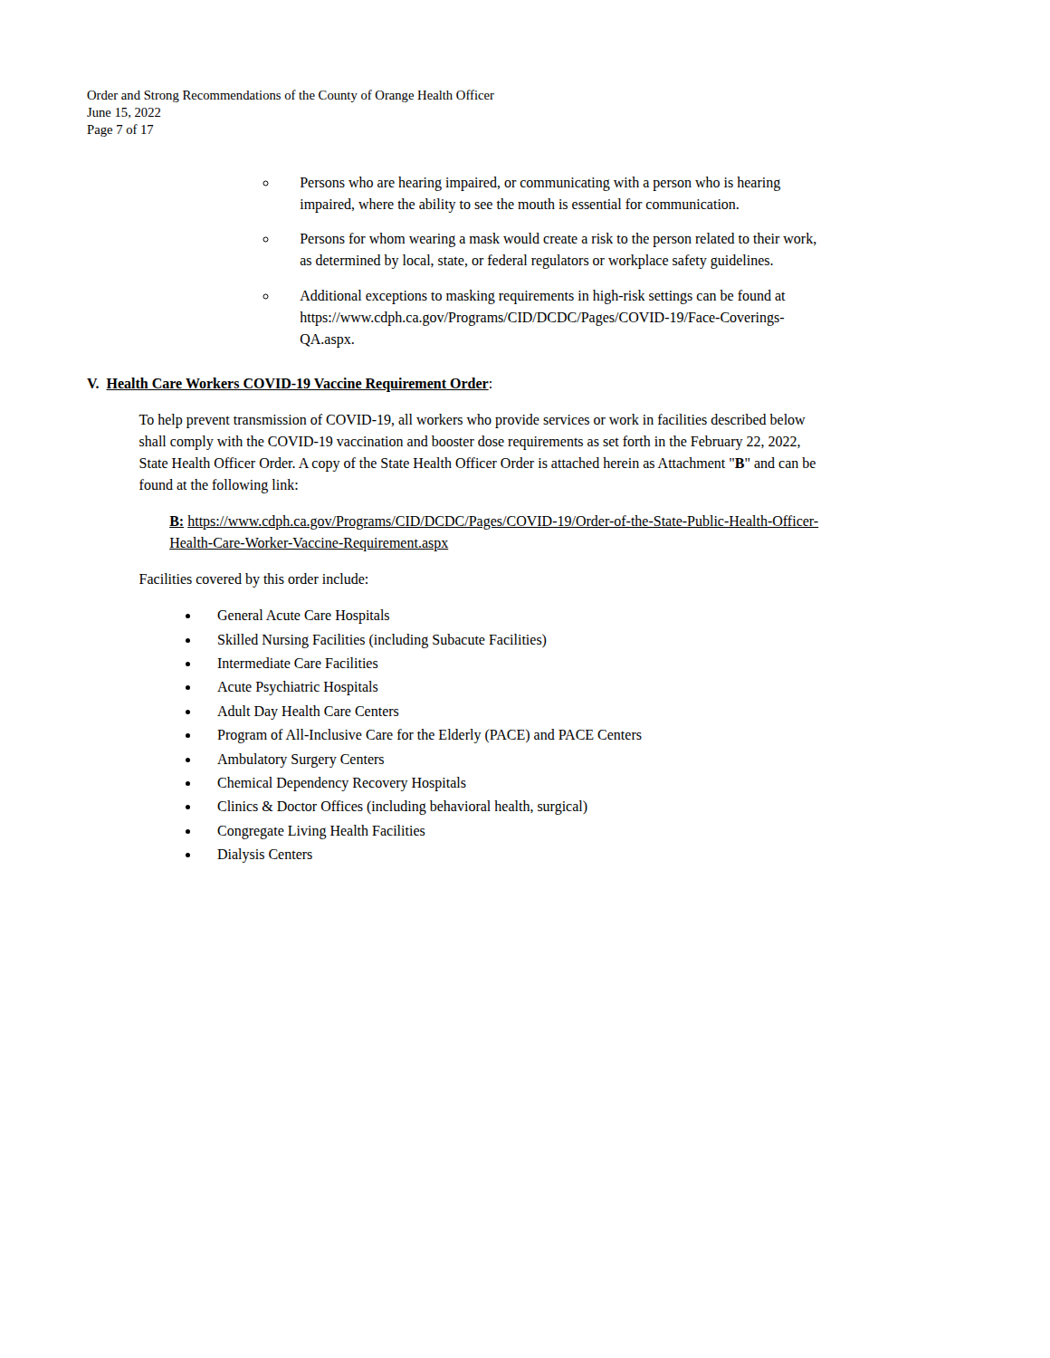Order and Strong Recommendations of the County of Orange Health Officer
June 15, 2022
Page 7 of 17
Persons who are hearing impaired, or communicating with a person who is hearing impaired, where the ability to see the mouth is essential for communication.
Persons for whom wearing a mask would create a risk to the person related to their work, as determined by local, state, or federal regulators or workplace safety guidelines.
Additional exceptions to masking requirements in high-risk settings can be found at https://www.cdph.ca.gov/Programs/CID/DCDC/Pages/COVID-19/Face-Coverings-QA.aspx.
V. Health Care Workers COVID-19 Vaccine Requirement Order:
To help prevent transmission of COVID-19, all workers who provide services or work in facilities described below shall comply with the COVID-19 vaccination and booster dose requirements as set forth in the February 22, 2022, State Health Officer Order. A copy of the State Health Officer Order is attached herein as Attachment "B" and can be found at the following link:
B: https://www.cdph.ca.gov/Programs/CID/DCDC/Pages/COVID-19/Order-of-the-State-Public-Health-Officer-Health-Care-Worker-Vaccine-Requirement.aspx
Facilities covered by this order include:
General Acute Care Hospitals
Skilled Nursing Facilities (including Subacute Facilities)
Intermediate Care Facilities
Acute Psychiatric Hospitals
Adult Day Health Care Centers
Program of All-Inclusive Care for the Elderly (PACE) and PACE Centers
Ambulatory Surgery Centers
Chemical Dependency Recovery Hospitals
Clinics & Doctor Offices (including behavioral health, surgical)
Congregate Living Health Facilities
Dialysis Centers